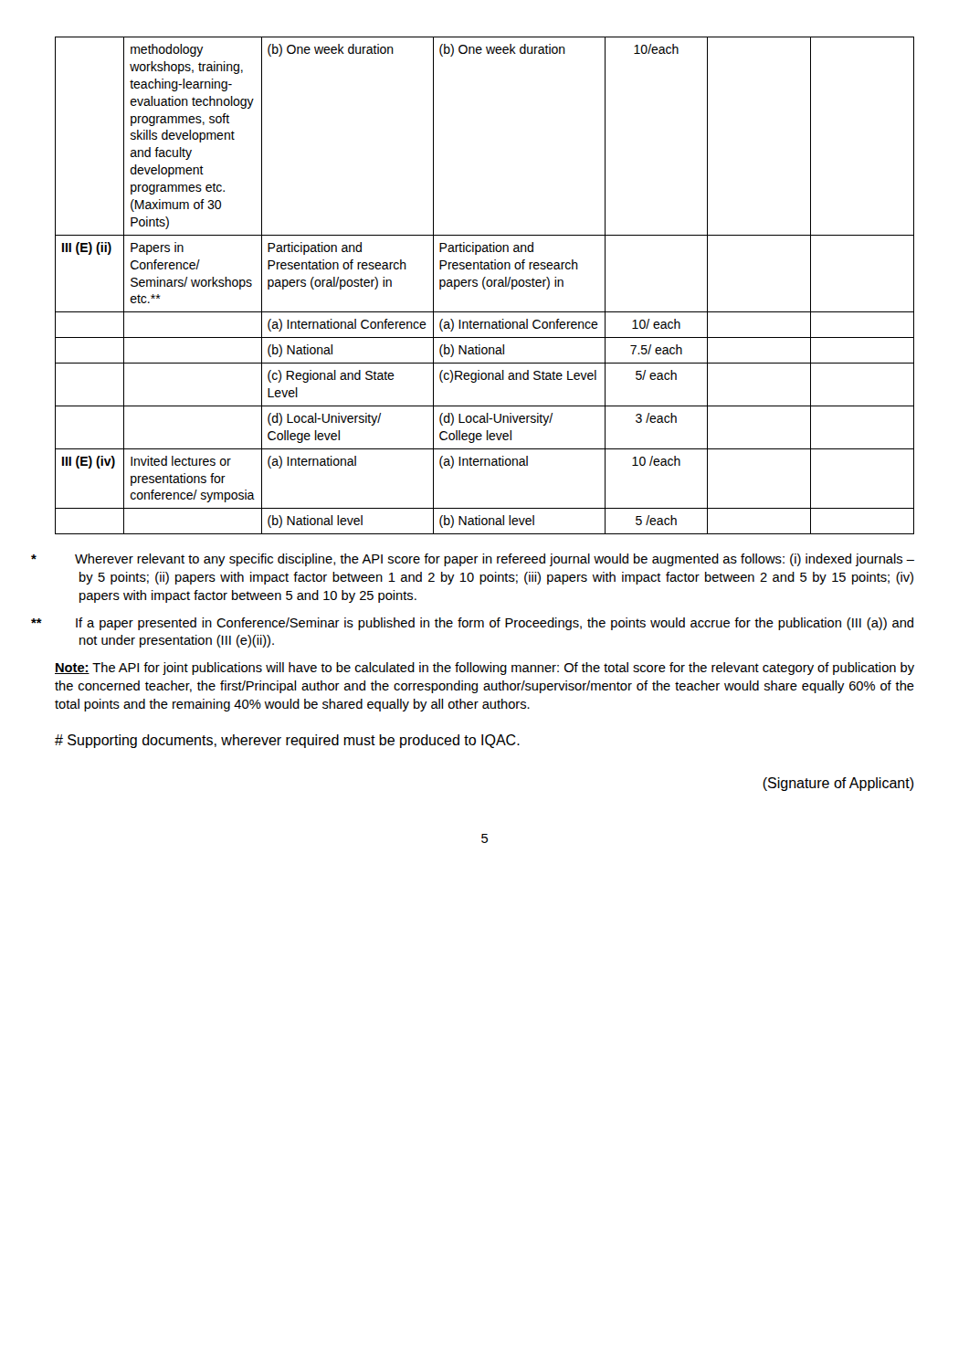| | methodology workshops, training, teaching-learning-evaluation technology programmes, soft skills development and faculty development programmes etc. (Maximum of 30 Points) | (b) One week duration | (b) One week duration | 10/each | | |
| III (E) (ii) | Papers in Conference/ Seminars/ workshops etc.** | Participation and Presentation of research papers (oral/poster) in | Participation and Presentation of research papers (oral/poster) in | | | |
| | | (a) International Conference | (a) International Conference | 10/ each | | |
| | | (b) National | (b) National | 7.5/ each | | |
| | | (c) Regional and State Level | (c)Regional and State Level | 5/ each | | |
| | | (d) Local-University/ College level | (d) Local-University/ College level | 3 /each | | |
| III (E) (iv) | Invited lectures or presentations for conference/ symposia | (a) International | (a) International | 10 /each | | |
| | | (b) National level | (b) National level | 5 /each | | |
*Wherever relevant to any specific discipline, the API score for paper in refereed journal would be augmented as follows: (i) indexed journals – by 5 points; (ii) papers with impact factor between 1 and 2 by 10 points; (iii) papers with impact factor between 2 and 5 by 15 points; (iv) papers with impact factor between 5 and 10 by 25 points.
**If a paper presented in Conference/Seminar is published in the form of Proceedings, the points would accrue for the publication (III (a)) and not under presentation (III (e)(ii)).
Note: The API for joint publications will have to be calculated in the following manner: Of the total score for the relevant category of publication by the concerned teacher, the first/Principal author and the corresponding author/supervisor/mentor of the teacher would share equally 60% of the total points and the remaining 40% would be shared equally by all other authors.
# Supporting documents, wherever required must be produced to IQAC.
(Signature of Applicant)
5